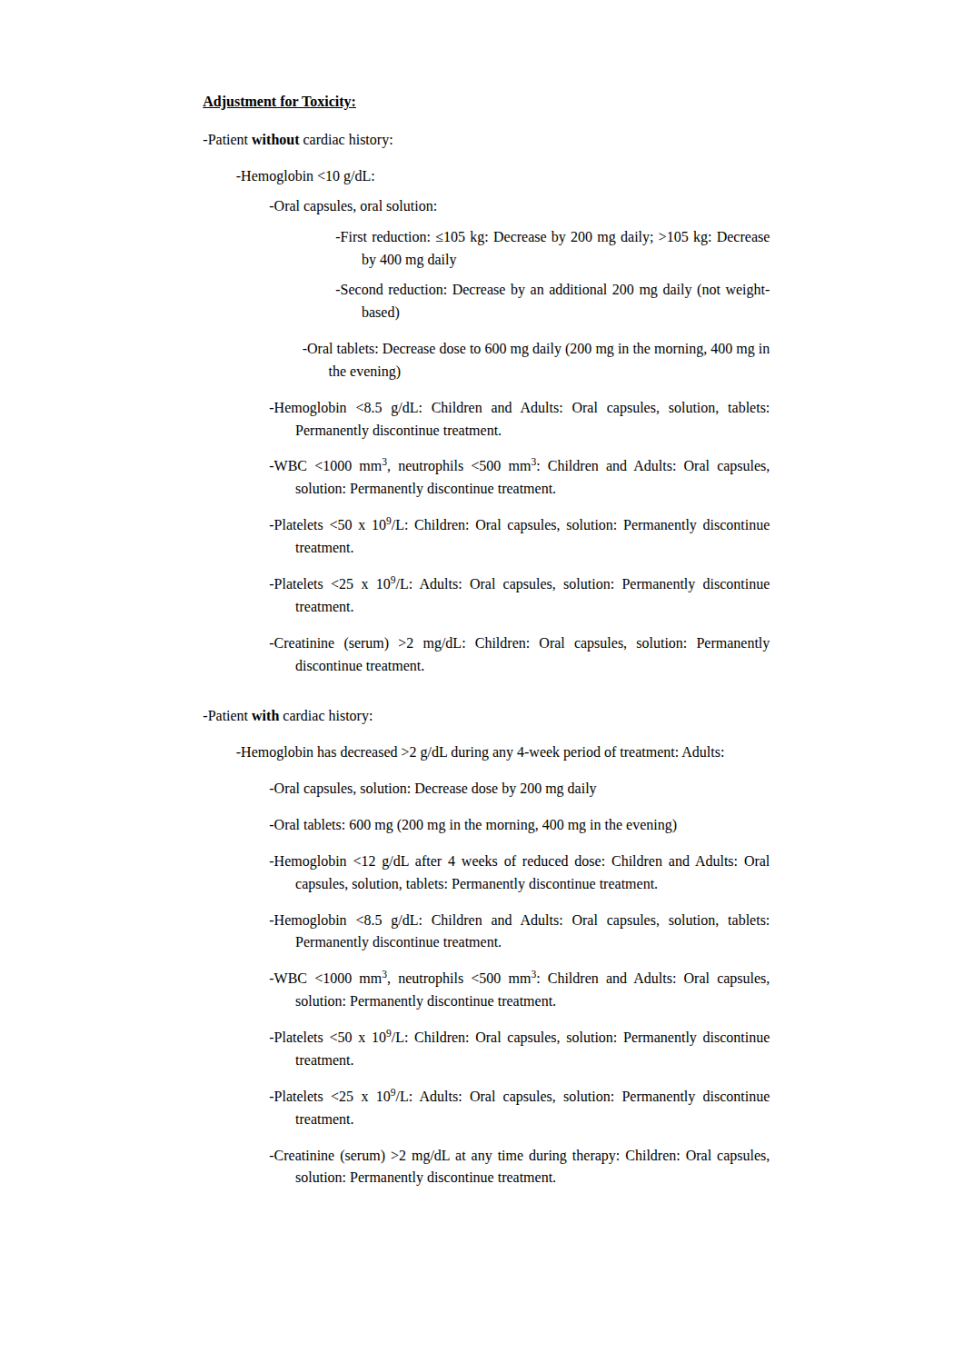Adjustment for Toxicity:
-Patient without cardiac history:
-Hemoglobin <10 g/dL:
-Oral capsules, oral solution:
-First reduction: ≤105 kg: Decrease by 200 mg daily; >105 kg: Decrease by 400 mg daily
-Second reduction: Decrease by an additional 200 mg daily (not weight-based)
-Oral tablets: Decrease dose to 600 mg daily (200 mg in the morning, 400 mg in the evening)
-Hemoglobin <8.5 g/dL: Children and Adults: Oral capsules, solution, tablets: Permanently discontinue treatment.
-WBC <1000 mm3, neutrophils <500 mm3: Children and Adults: Oral capsules, solution: Permanently discontinue treatment.
-Platelets <50 x 109/L: Children: Oral capsules, solution: Permanently discontinue treatment.
-Platelets <25 x 109/L: Adults: Oral capsules, solution: Permanently discontinue treatment.
-Creatinine (serum) >2 mg/dL: Children: Oral capsules, solution: Permanently discontinue treatment.
-Patient with cardiac history:
-Hemoglobin has decreased >2 g/dL during any 4-week period of treatment: Adults:
-Oral capsules, solution: Decrease dose by 200 mg daily
-Oral tablets: 600 mg (200 mg in the morning, 400 mg in the evening)
-Hemoglobin <12 g/dL after 4 weeks of reduced dose: Children and Adults: Oral capsules, solution, tablets: Permanently discontinue treatment.
-Hemoglobin <8.5 g/dL: Children and Adults: Oral capsules, solution, tablets: Permanently discontinue treatment.
-WBC <1000 mm3, neutrophils <500 mm3: Children and Adults: Oral capsules, solution: Permanently discontinue treatment.
-Platelets <50 x 109/L: Children: Oral capsules, solution: Permanently discontinue treatment.
-Platelets <25 x 109/L: Adults: Oral capsules, solution: Permanently discontinue treatment.
-Creatinine (serum) >2 mg/dL at any time during therapy: Children: Oral capsules, solution: Permanently discontinue treatment.